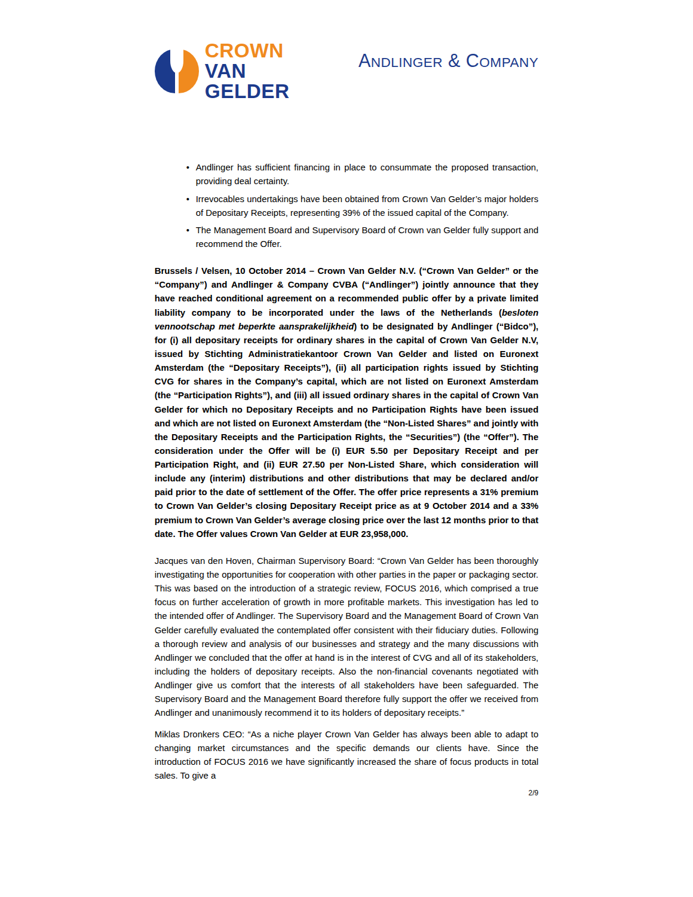CROWN VAN GELDER
ANDLINGER & COMPANY
Andlinger has sufficient financing in place to consummate the proposed transaction, providing deal certainty.
Irrevocables undertakings have been obtained from Crown Van Gelder’s major holders of Depositary Receipts, representing 39% of the issued capital of the Company.
The Management Board and Supervisory Board of Crown van Gelder fully support and recommend the Offer.
Brussels / Velsen, 10 October 2014 – Crown Van Gelder N.V. (“Crown Van Gelder” or the “Company”) and Andlinger & Company CVBA (“Andlinger”) jointly announce that they have reached conditional agreement on a recommended public offer by a private limited liability company to be incorporated under the laws of the Netherlands (besloten vennootschap met beperkte aansprakelijkheid) to be designated by Andlinger (“Bidco”), for (i) all depositary receipts for ordinary shares in the capital of Crown Van Gelder N.V, issued by Stichting Administratiekantoor Crown Van Gelder and listed on Euronext Amsterdam (the “Depositary Receipts”), (ii) all participation rights issued by Stichting CVG for shares in the Company’s capital, which are not listed on Euronext Amsterdam (the “Participation Rights”), and (iii) all issued ordinary shares in the capital of Crown Van Gelder for which no Depositary Receipts and no Participation Rights have been issued and which are not listed on Euronext Amsterdam (the “Non-Listed Shares” and jointly with the Depositary Receipts and the Participation Rights, the “Securities”) (the “Offer”). The consideration under the Offer will be (i) EUR 5.50 per Depositary Receipt and per Participation Right, and (ii) EUR 27.50 per Non-Listed Share, which consideration will include any (interim) distributions and other distributions that may be declared and/or paid prior to the date of settlement of the Offer. The offer price represents a 31% premium to Crown Van Gelder’s closing Depositary Receipt price as at 9 October 2014 and a 33% premium to Crown Van Gelder’s average closing price over the last 12 months prior to that date. The Offer values Crown Van Gelder at EUR 23,958,000.
Jacques van den Hoven, Chairman Supervisory Board: “Crown Van Gelder has been thoroughly investigating the opportunities for cooperation with other parties in the paper or packaging sector. This was based on the introduction of a strategic review, FOCUS 2016, which comprised a true focus on further acceleration of growth in more profitable markets. This investigation has led to the intended offer of Andlinger. The Supervisory Board and the Management Board of Crown Van Gelder carefully evaluated the contemplated offer consistent with their fiduciary duties. Following a thorough review and analysis of our businesses and strategy and the many discussions with Andlinger we concluded that the offer at hand is in the interest of CVG and all of its stakeholders, including the holders of depositary receipts. Also the non-financial covenants negotiated with Andlinger give us comfort that the interests of all stakeholders have been safeguarded. The Supervisory Board and the Management Board therefore fully support the offer we received from Andlinger and unanimously recommend it to its holders of depositary receipts.”
Miklas Dronkers CEO: “As a niche player Crown Van Gelder has always been able to adapt to changing market circumstances and the specific demands our clients have. Since the introduction of FOCUS 2016 we have significantly increased the share of focus products in total sales. To give a
2/9